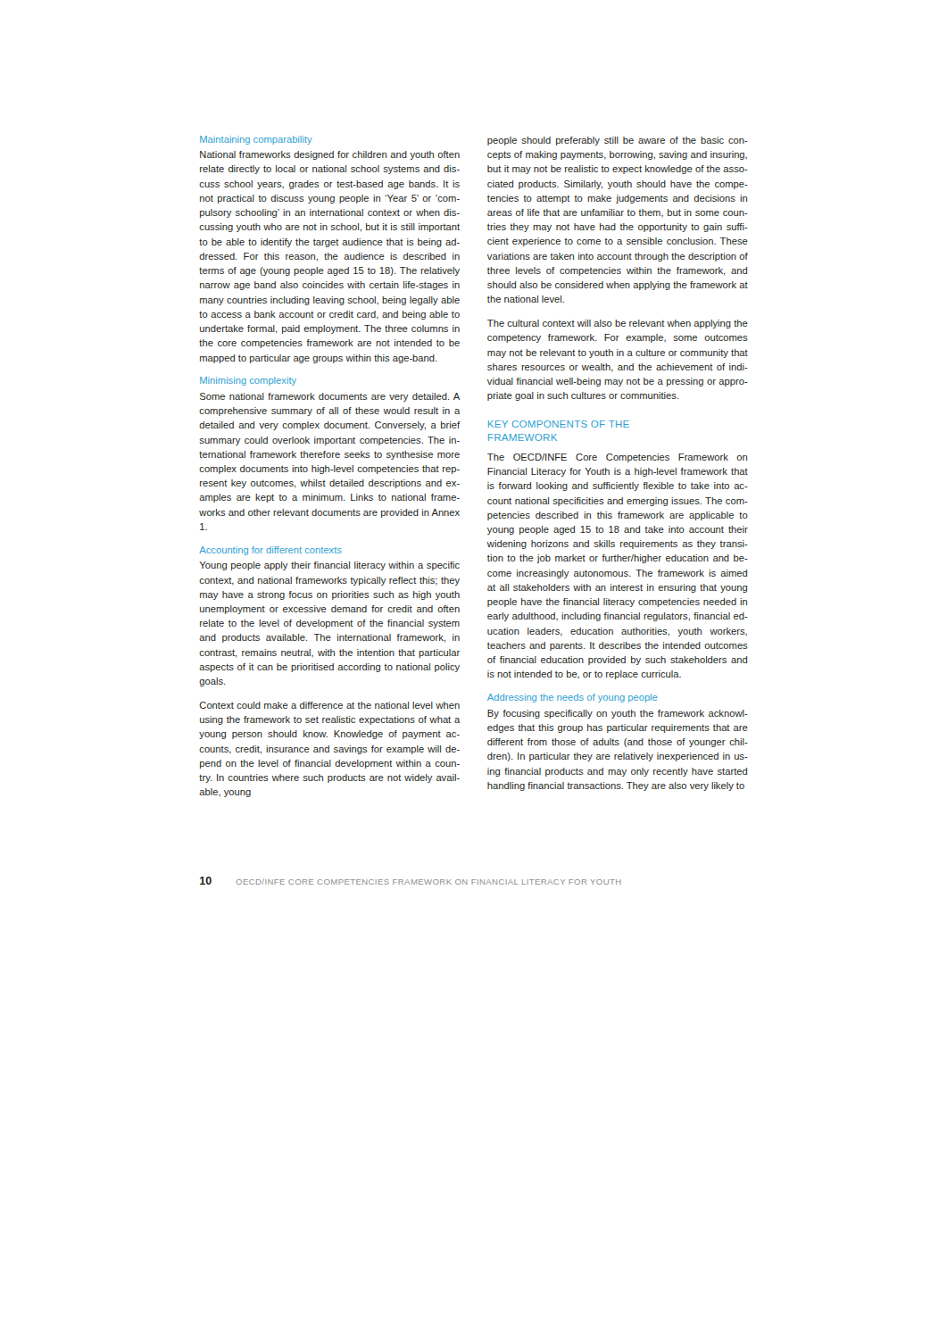Maintaining comparability
National frameworks designed for children and youth often relate directly to local or national school systems and discuss school years, grades or test-based age bands. It is not practical to discuss young people in ‘Year 5’ or ‘compulsory schooling’ in an international context or when discussing youth who are not in school, but it is still important to be able to identify the target audience that is being addressed. For this reason, the audience is described in terms of age (young people aged 15 to 18). The relatively narrow age band also coincides with certain life-stages in many countries including leaving school, being legally able to access a bank account or credit card, and being able to undertake formal, paid employment. The three columns in the core competencies framework are not intended to be mapped to particular age groups within this age-band.
Minimising complexity
Some national framework documents are very detailed. A comprehensive summary of all of these would result in a detailed and very complex document. Conversely, a brief summary could overlook important competencies. The international framework therefore seeks to synthesise more complex documents into high-level competencies that represent key outcomes, whilst detailed descriptions and examples are kept to a minimum. Links to national frameworks and other relevant documents are provided in Annex 1.
Accounting for different contexts
Young people apply their financial literacy within a specific context, and national frameworks typically reflect this; they may have a strong focus on priorities such as high youth unemployment or excessive demand for credit and often relate to the level of development of the financial system and products available. The international framework, in contrast, remains neutral, with the intention that particular aspects of it can be prioritised according to national policy goals.
Context could make a difference at the national level when using the framework to set realistic expectations of what a young person should know. Knowledge of payment accounts, credit, insurance and savings for example will depend on the level of financial development within a country. In countries where such products are not widely available, young
people should preferably still be aware of the basic concepts of making payments, borrowing, saving and insuring, but it may not be realistic to expect knowledge of the associated products. Similarly, youth should have the competencies to attempt to make judgements and decisions in areas of life that are unfamiliar to them, but in some countries they may not have had the opportunity to gain sufficient experience to come to a sensible conclusion. These variations are taken into account through the description of three levels of competencies within the framework, and should also be considered when applying the framework at the national level.
The cultural context will also be relevant when applying the competency framework. For example, some outcomes may not be relevant to youth in a culture or community that shares resources or wealth, and the achievement of individual financial well-being may not be a pressing or appropriate goal in such cultures or communities.
Key components of the
framework
The OECD/INFE Core Competencies Framework on Financial Literacy for Youth is a high-level framework that is forward looking and sufficiently flexible to take into account national specificities and emerging issues. The competencies described in this framework are applicable to young people aged 15 to 18 and take into account their widening horizons and skills requirements as they transition to the job market or further/higher education and become increasingly autonomous. The framework is aimed at all stakeholders with an interest in ensuring that young people have the financial literacy competencies needed in early adulthood, including financial regulators, financial education leaders, education authorities, youth workers, teachers and parents. It describes the intended outcomes of financial education provided by such stakeholders and is not intended to be, or to replace curricula.
Addressing the needs of young people
By focusing specifically on youth the framework acknowledges that this group has particular requirements that are different from those of adults (and those of younger children). In particular they are relatively inexperienced in using financial products and may only recently have started handling financial transactions. They are also very likely to
10 OECD/INFE Core Competencies Framework on Financial Literacy for Youth